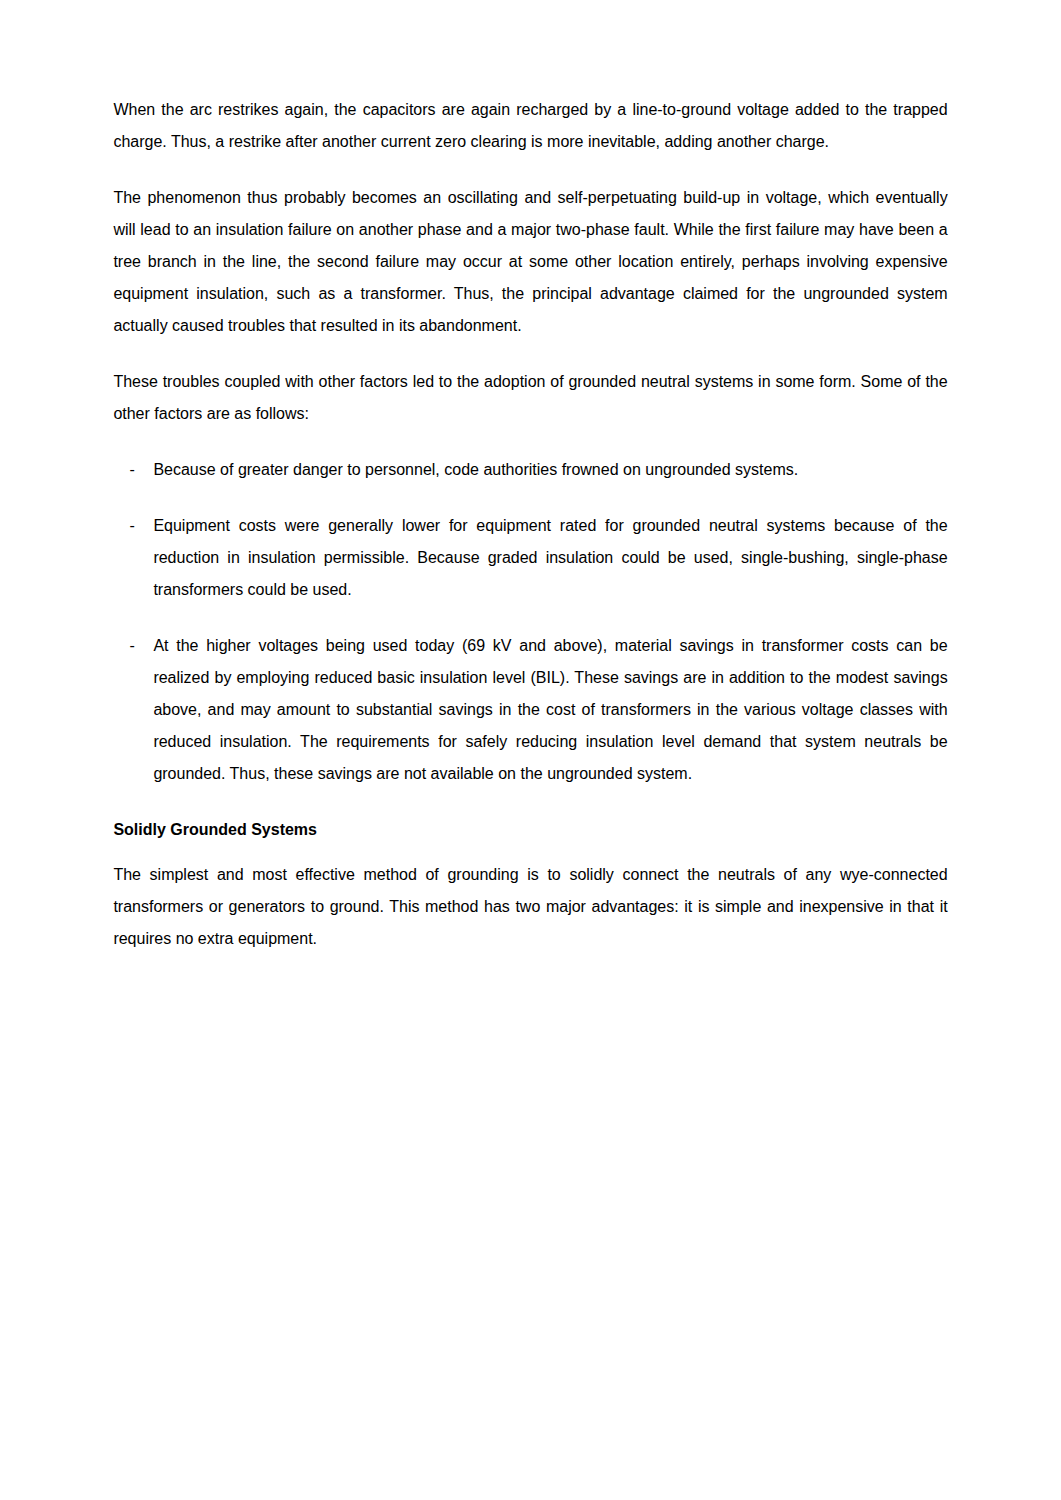When the arc restrikes again, the capacitors are again recharged by a line-to-ground voltage added to the trapped charge. Thus, a restrike after another current zero clearing is more inevitable, adding another charge.
The phenomenon thus probably becomes an oscillating and self-perpetuating build-up in voltage, which eventually will lead to an insulation failure on another phase and a major two-phase fault. While the first failure may have been a tree branch in the line, the second failure may occur at some other location entirely, perhaps involving expensive equipment insulation, such as a transformer. Thus, the principal advantage claimed for the ungrounded system actually caused troubles that resulted in its abandonment.
These troubles coupled with other factors led to the adoption of grounded neutral systems in some form. Some of the other factors are as follows:
Because of greater danger to personnel, code authorities frowned on ungrounded systems.
Equipment costs were generally lower for equipment rated for grounded neutral systems because of the reduction in insulation permissible. Because graded insulation could be used, single-bushing, single-phase transformers could be used.
At the higher voltages being used today (69 kV and above), material savings in transformer costs can be realized by employing reduced basic insulation level (BIL). These savings are in addition to the modest savings above, and may amount to substantial savings in the cost of transformers in the various voltage classes with reduced insulation. The requirements for safely reducing insulation level demand that system neutrals be grounded. Thus, these savings are not available on the ungrounded system.
Solidly Grounded Systems
The simplest and most effective method of grounding is to solidly connect the neutrals of any wye-connected transformers or generators to ground. This method has two major advantages: it is simple and inexpensive in that it requires no extra equipment.